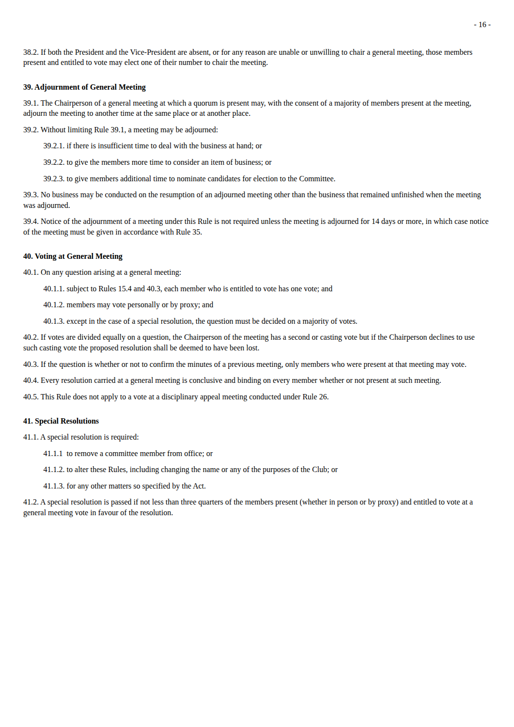- 16 -
38.2. If both the President and the Vice-President are absent, or for any reason are unable or unwilling to chair a general meeting, those members present and entitled to vote may elect one of their number to chair the meeting.
39. Adjournment of General Meeting
39.1. The Chairperson of a general meeting at which a quorum is present may, with the consent of a majority of members present at the meeting, adjourn the meeting to another time at the same place or at another place.
39.2. Without limiting Rule 39.1, a meeting may be adjourned:
39.2.1. if there is insufficient time to deal with the business at hand; or
39.2.2. to give the members more time to consider an item of business; or
39.2.3. to give members additional time to nominate candidates for election to the Committee.
39.3. No business may be conducted on the resumption of an adjourned meeting other than the business that remained unfinished when the meeting was adjourned.
39.4. Notice of the adjournment of a meeting under this Rule is not required unless the meeting is adjourned for 14 days or more, in which case notice of the meeting must be given in accordance with Rule 35.
40. Voting at General Meeting
40.1. On any question arising at a general meeting:
40.1.1. subject to Rules 15.4 and 40.3, each member who is entitled to vote has one vote; and
40.1.2. members may vote personally or by proxy; and
40.1.3. except in the case of a special resolution, the question must be decided on a majority of votes.
40.2. If votes are divided equally on a question, the Chairperson of the meeting has a second or casting vote but if the Chairperson declines to use such casting vote the proposed resolution shall be deemed to have been lost.
40.3. If the question is whether or not to confirm the minutes of a previous meeting, only members who were present at that meeting may vote.
40.4. Every resolution carried at a general meeting is conclusive and binding on every member whether or not present at such meeting.
40.5. This Rule does not apply to a vote at a disciplinary appeal meeting conducted under Rule 26.
41. Special Resolutions
41.1. A special resolution is required:
41.1.1 to remove a committee member from office; or
41.1.2. to alter these Rules, including changing the name or any of the purposes of the Club; or
41.1.3. for any other matters so specified by the Act.
41.2. A special resolution is passed if not less than three quarters of the members present (whether in person or by proxy) and entitled to vote at a general meeting vote in favour of the resolution.